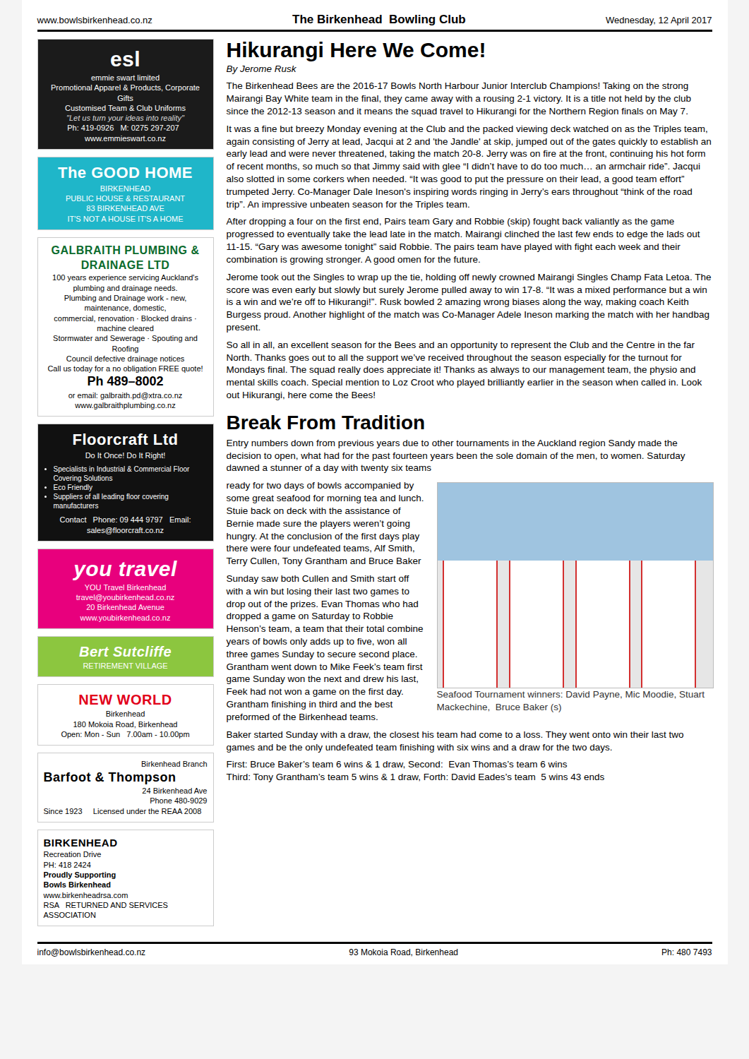www.bowlsbirkenhead.co.nz The Birkenhead Bowling Club Wednesday, 12 April 2017
esl
emmie swart limited
Promotional Apparel & Products, Corporate Gifts
Customised Team & Club Uniforms
"Let us turn your ideas into reality"
Ph: 419-0926 M: 0275 297-207 www.emmieswart.co.nz
The GOOD HOME
BIRKENHEAD
PUBLIC HOUSE & RESTAURANT
83 BIRKENHEAD AVE
IT'S NOT A HOUSE IT'S A HOME
GALBRAITH PLUMBING & DRAINAGE LTD
100 years experience servicing Auckland's plumbing and drainage needs.
Plumbing and Drainage work - new, maintenance, domestic,
commercial, renovation · Blocked drains · machine cleared
Stormwater and Sewerage · Spouting and Roofing
Council defective drainage notices
Call us today for a no obligation FREE quote!
Ph 489–8002
or email: galbraith.pd@xtra.co.nz
www.galbraithplumbing.co.nz
Floorcraft Ltd
Do It Once! Do It Right!
Specialists in Industrial & Commercial Floor Covering Solutions
Eco Friendly
Suppliers of all leading floor covering manufacturers
Contact Phone: 09 444 9797 Email: sales@floorcraft.co.nz
you travel
YOU Travel Birkenhead
travel@youbirkenhead.co.nz
20 Birkenhead Avenue
www.youbirkenhead.co.nz
Bert Sutcliffe
RETIREMENT VILLAGE
NEW WORLD
Birkenhead
180 Mokoia Road, Birkenhead
Open: Mon - Sun 7.00am - 10.00pm
Birkenhead Branch
Barfoot & Thompson
24 Birkenhead Ave
Phone 480-9029
Since 1923 Licensed under the REAA 2008
BIRKENHEAD
Recreation Drive
PH: 418 2424
Proudly Supporting
Bowls Birkenhead
www.birkenheadrsa.com
RSA RETURNED AND SERVICES ASSOCIATION
Hikurangi Here We Come!
By Jerome Rusk
The Birkenhead Bees are the 2016-17 Bowls North Harbour Junior Interclub Champions! Taking on the strong Mairangi Bay White team in the final, they came away with a rousing 2-1 victory. It is a title not held by the club since the 2012-13 season and it means the squad travel to Hikurangi for the Northern Region finals on May 7.
It was a fine but breezy Monday evening at the Club and the packed viewing deck watched on as the Triples team, again consisting of Jerry at lead, Jacqui at 2 and 'the Jandle' at skip, jumped out of the gates quickly to establish an early lead and were never threatened, taking the match 20-8. Jerry was on fire at the front, continuing his hot form of recent months, so much so that Jimmy said with glee “I didn’t have to do too much… an armchair ride”. Jacqui also slotted in some corkers when needed. “It was good to put the pressure on their lead, a good team effort” trumpeted Jerry. Co-Manager Dale Ineson's inspiring words ringing in Jerry’s ears throughout “think of the road trip”. An impressive unbeaten season for the Triples team.
After dropping a four on the first end, Pairs team Gary and Robbie (skip) fought back valiantly as the game progressed to eventually take the lead late in the match. Mairangi clinched the last few ends to edge the lads out 11-15. “Gary was awesome tonight” said Robbie. The pairs team have played with fight each week and their combination is growing stronger. A good omen for the future.
Jerome took out the Singles to wrap up the tie, holding off newly crowned Mairangi Singles Champ Fata Letoa. The score was even early but slowly but surely Jerome pulled away to win 17-8. “It was a mixed performance but a win is a win and we’re off to Hikurangi!”. Rusk bowled 2 amazing wrong biases along the way, making coach Keith Burgess proud. Another highlight of the match was Co-Manager Adele Ineson marking the match with her handbag present.
So all in all, an excellent season for the Bees and an opportunity to represent the Club and the Centre in the far North. Thanks goes out to all the support we’ve received throughout the season especially for the turnout for Mondays final. The squad really does appreciate it! Thanks as always to our management team, the physio and mental skills coach. Special mention to Loz Croot who played brilliantly earlier in the season when called in. Look out Hikurangi, here come the Bees!
Break From Tradition
Entry numbers down from previous years due to other tournaments in the Auckland region Sandy made the decision to open, what had for the past fourteen years been the sole domain of the men, to women. Saturday dawned a stunner of a day with twenty six teams
Seafood Tournament winners: David Payne, Mic Moodie, Stuart Mackechine, Bruce Baker (s)
ready for two days of bowls accompanied by some great seafood for morning tea and lunch. Stuie back on deck with the assistance of Bernie made sure the players weren’t going hungry. At the conclusion of the first days play there were four undefeated teams, Alf Smith, Terry Cullen, Tony Grantham and Bruce Baker
Sunday saw both Cullen and Smith start off with a win but losing their last two games to drop out of the prizes. Evan Thomas who had dropped a game on Saturday to Robbie Henson’s team, a team that their total combine years of bowls only adds up to five, won all three games Sunday to secure second place. Grantham went down to Mike Feek’s team first game Sunday won the next and drew his last, Feek had not won a game on the first day. Grantham finishing in third and the best preformed of the Birkenhead teams.
Baker started Sunday with a draw, the closest his team had come to a loss. They went onto win their last two games and be the only undefeated team finishing with six wins and a draw for the two days.
First: Bruce Baker’s team 6 wins & 1 draw, Second: Evan Thomas’s team 6 wins
Third: Tony Grantham’s team 5 wins & 1 draw, Forth: David Eades’s team 5 wins 43 ends
info@bowlsbirkenhead.co.nz 93 Mokoia Road, Birkenhead Ph: 480 7493